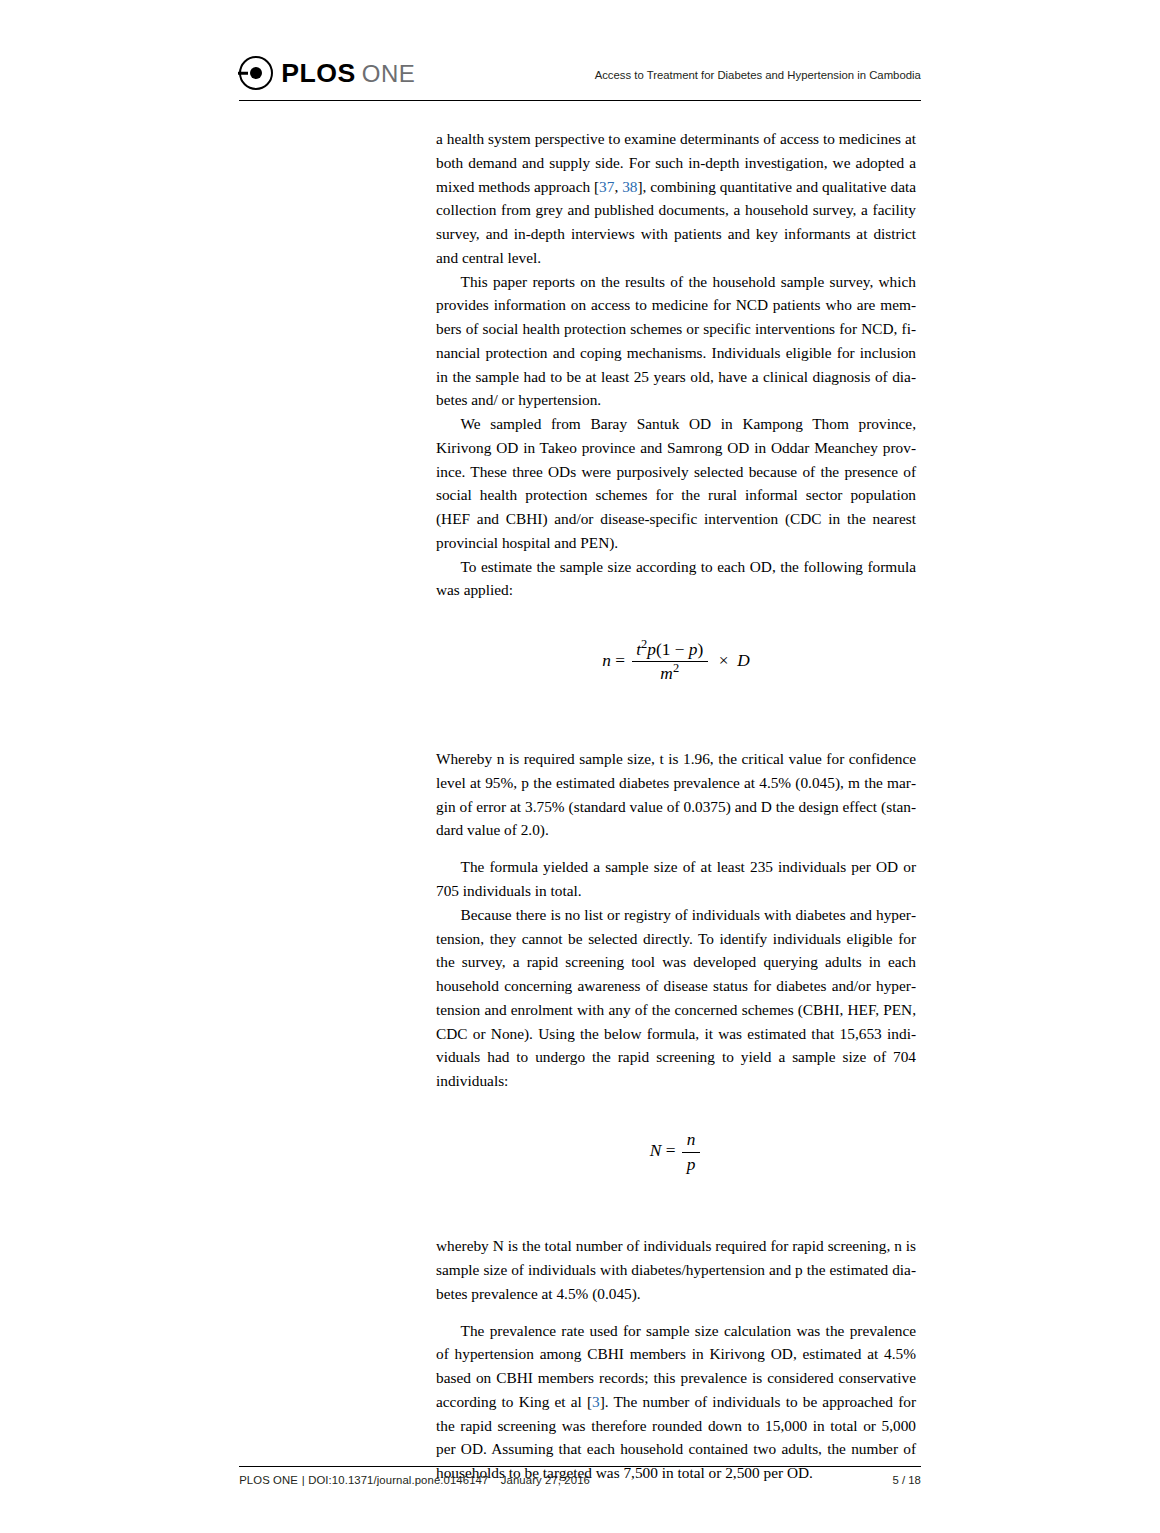PLOSONE
Access to Treatment for Diabetes and Hypertension in Cambodia
a health system perspective to examine determinants of access to medicines at both demand and supply side. For such in-depth investigation, we adopted a mixed methods approach [37, 38], combining quantitative and qualitative data collection from grey and published documents, a household survey, a facility survey, and in-depth interviews with patients and key informants at district and central level.
This paper reports on the results of the household sample survey, which provides information on access to medicine for NCD patients who are members of social health protection schemes or specific interventions for NCD, financial protection and coping mechanisms. Individuals eligible for inclusion in the sample had to be at least 25 years old, have a clinical diagnosis of diabetes and/ or hypertension.
We sampled from Baray Santuk OD in Kampong Thom province, Kirivong OD in Takeo province and Samrong OD in Oddar Meanchey province. These three ODs were purposively selected because of the presence of social health protection schemes for the rural informal sector population (HEF and CBHI) and/or disease-specific intervention (CDC in the nearest provincial hospital and PEN).
To estimate the sample size according to each OD, the following formula was applied:
n = t 2 p(1 − p) m 2 × D
Whereby n is required sample size, t is 1.96, the critical value for confidence level at 95%, p the estimated diabetes prevalence at 4.5% (0.045), m the margin of error at 3.75% (standard value of 0.0375) and D the design effect (standard value of 2.0).
The formula yielded a sample size of at least 235 individuals per OD or 705 individuals in total.
Because there is no list or registry of individuals with diabetes and hypertension, they cannot be selected directly. To identify individuals eligible for the survey, a rapid screening tool was developed querying adults in each household concerning awareness of disease status for diabetes and/or hypertension and enrolment with any of the concerned schemes (CBHI, HEF, PEN, CDC or None). Using the below formula, it was estimated that 15,653 individuals had to undergo the rapid screening to yield a sample size of 704 individuals:
N = n p
whereby N is the total number of individuals required for rapid screening, n is sample size of individuals with diabetes/hypertension and p the estimated diabetes prevalence at 4.5% (0.045).
The prevalence rate used for sample size calculation was the prevalence of hypertension among CBHI members in Kirivong OD, estimated at 4.5% based on CBHI members records; this prevalence is considered conservative according to King et al [3]. The number of individuals to be approached for the rapid screening was therefore rounded down to 15,000 in total or 5,000 per OD. Assuming that each household contained two adults, the number of households to be targeted was 7,500 in total or 2,500 per OD.
PLOS ONE| DOI:10.1371/journal.pone.0146147 January 27, 2016
5 / 18